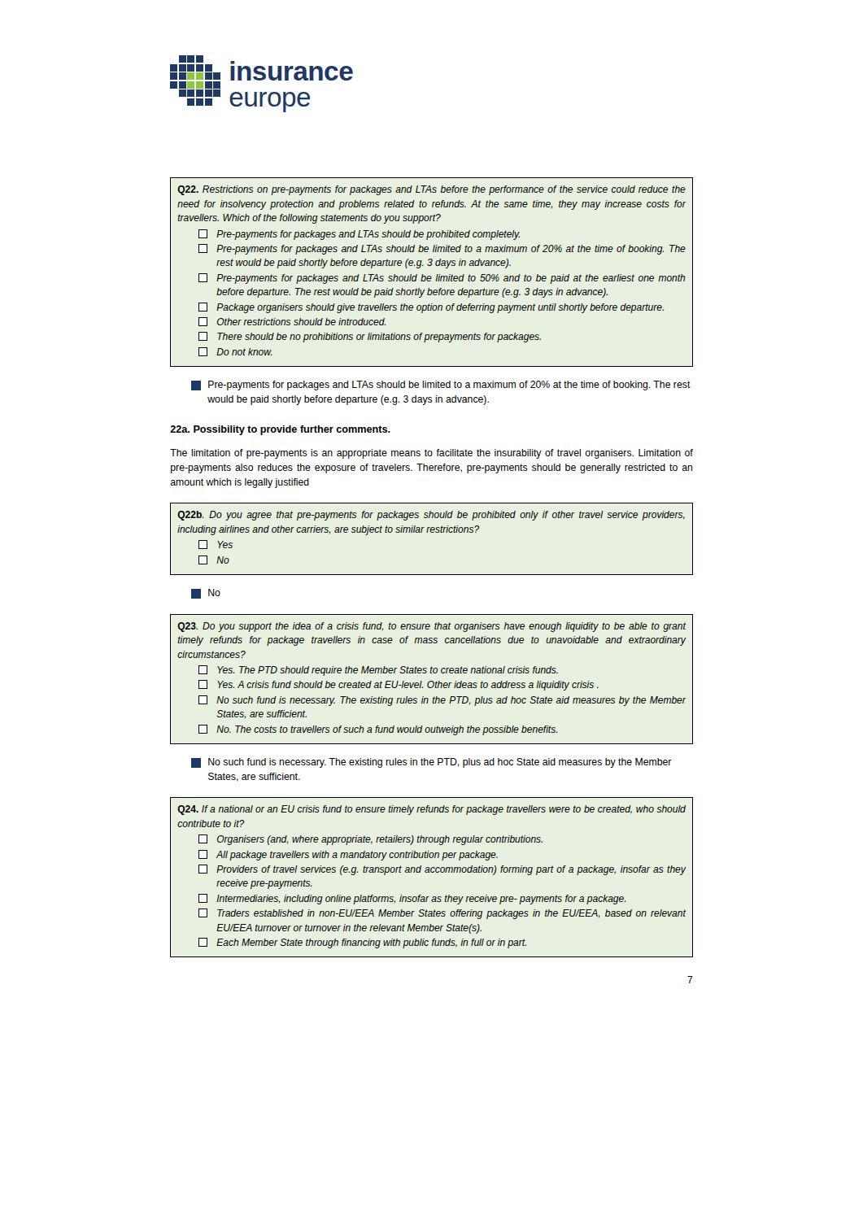insurance europe
Q22. Restrictions on pre-payments for packages and LTAs before the performance of the service could reduce the need for insolvency protection and problems related to refunds. At the same time, they may increase costs for travellers. Which of the following statements do you support?
Pre-payments for packages and LTAs should be prohibited completely.
Pre-payments for packages and LTAs should be limited to a maximum of 20% at the time of booking. The rest would be paid shortly before departure (e.g. 3 days in advance).
Pre-payments for packages and LTAs should be limited to 50% and to be paid at the earliest one month before departure. The rest would be paid shortly before departure (e.g. 3 days in advance).
Package organisers should give travellers the option of deferring payment until shortly before departure.
Other restrictions should be introduced.
There should be no prohibitions or limitations of prepayments for packages.
Do not know.
Pre-payments for packages and LTAs should be limited to a maximum of 20% at the time of booking. The rest would be paid shortly before departure (e.g. 3 days in advance).
22a. Possibility to provide further comments.
The limitation of pre-payments is an appropriate means to facilitate the insurability of travel organisers. Limitation of pre-payments also reduces the exposure of travelers. Therefore, pre-payments should be generally restricted to an amount which is legally justified
Q22b. Do you agree that pre-payments for packages should be prohibited only if other travel service providers, including airlines and other carriers, are subject to similar restrictions?
Yes
No
No
Q23. Do you support the idea of a crisis fund, to ensure that organisers have enough liquidity to be able to grant timely refunds for package travellers in case of mass cancellations due to unavoidable and extraordinary circumstances?
Yes. The PTD should require the Member States to create national crisis funds.
Yes. A crisis fund should be created at EU-level. Other ideas to address a liquidity crisis .
No such fund is necessary. The existing rules in the PTD, plus ad hoc State aid measures by the Member States, are sufficient.
No. The costs to travellers of such a fund would outweigh the possible benefits.
No such fund is necessary. The existing rules in the PTD, plus ad hoc State aid measures by the Member States, are sufficient.
Q24. If a national or an EU crisis fund to ensure timely refunds for package travellers were to be created, who should contribute to it?
Organisers (and, where appropriate, retailers) through regular contributions.
All package travellers with a mandatory contribution per package.
Providers of travel services (e.g. transport and accommodation) forming part of a package, insofar as they receive pre-payments.
Intermediaries, including online platforms, insofar as they receive pre- payments for a package.
Traders established in non-EU/EEA Member States offering packages in the EU/EEA, based on relevant EU/EEA turnover or turnover in the relevant Member State(s).
Each Member State through financing with public funds, in full or in part.
7